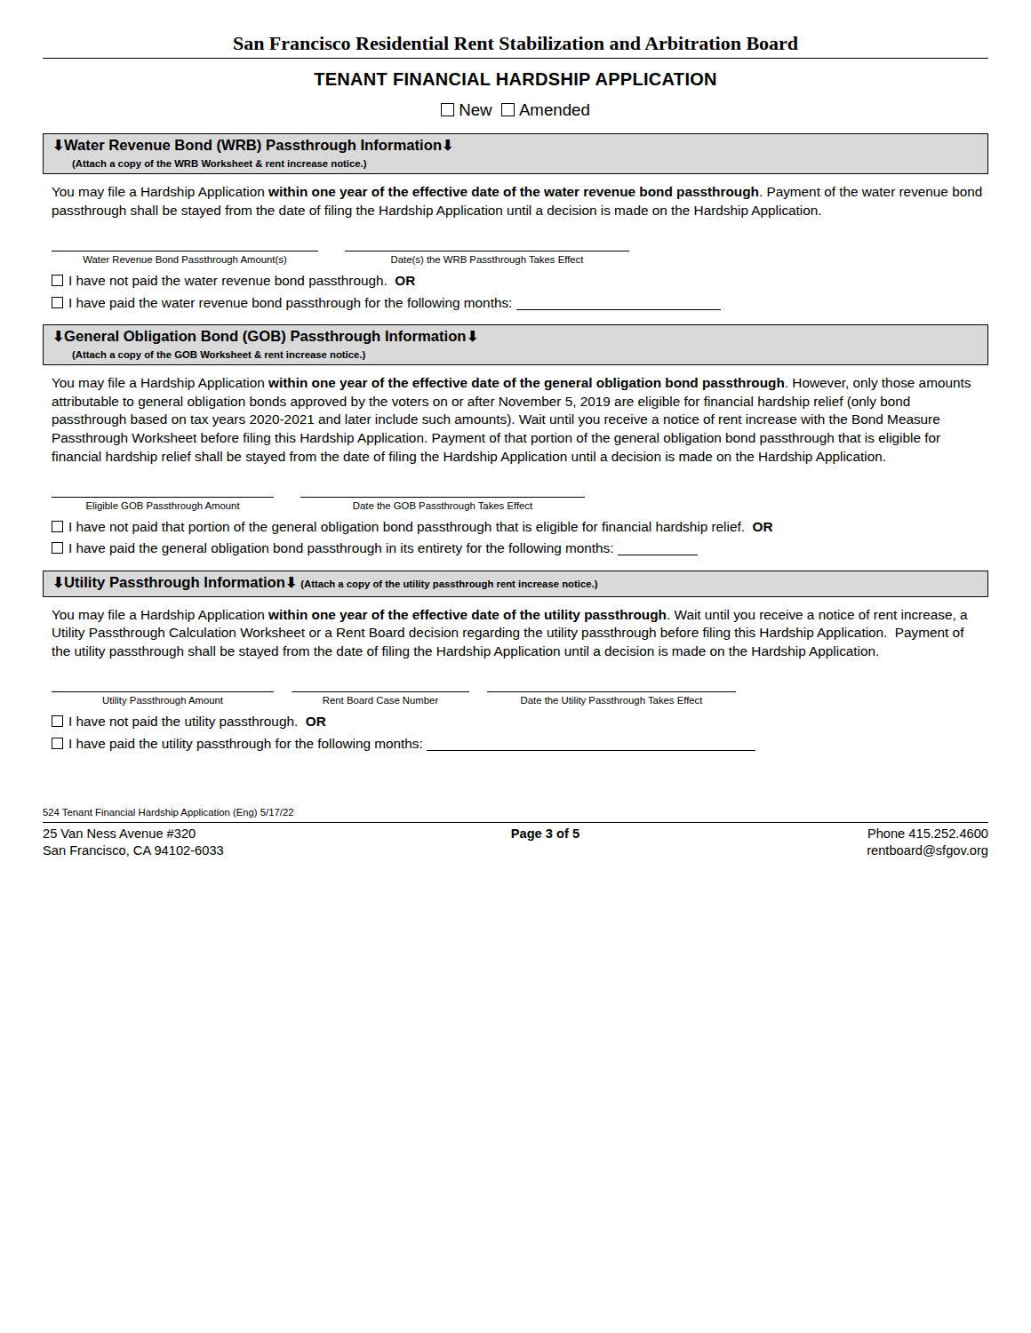San Francisco Residential Rent Stabilization and Arbitration Board
TENANT FINANCIAL HARDSHIP APPLICATION
New Amended
⬇Water Revenue Bond (WRB) Passthrough Information⬇ (Attach a copy of the WRB Worksheet & rent increase notice.)
You may file a Hardship Application within one year of the effective date of the water revenue bond passthrough. Payment of the water revenue bond passthrough shall be stayed from the date of filing the Hardship Application until a decision is made on the Hardship Application.
Water Revenue Bond Passthrough Amount(s)
Date(s) the WRB Passthrough Takes Effect
I have not paid the water revenue bond passthrough. OR
I have paid the water revenue bond passthrough for the following months:
⬇General Obligation Bond (GOB) Passthrough Information⬇ (Attach a copy of the GOB Worksheet & rent increase notice.)
You may file a Hardship Application within one year of the effective date of the general obligation bond passthrough. However, only those amounts attributable to general obligation bonds approved by the voters on or after November 5, 2019 are eligible for financial hardship relief (only bond passthrough based on tax years 2020-2021 and later include such amounts). Wait until you receive a notice of rent increase with the Bond Measure Passthrough Worksheet before filing this Hardship Application. Payment of that portion of the general obligation bond passthrough that is eligible for financial hardship relief shall be stayed from the date of filing the Hardship Application until a decision is made on the Hardship Application.
Eligible GOB Passthrough Amount
Date the GOB Passthrough Takes Effect
I have not paid that portion of the general obligation bond passthrough that is eligible for financial hardship relief. OR
I have paid the general obligation bond passthrough in its entirety for the following months:
⬇Utility Passthrough Information⬇ (Attach a copy of the utility passthrough rent increase notice.)
You may file a Hardship Application within one year of the effective date of the utility passthrough. Wait until you receive a notice of rent increase, a Utility Passthrough Calculation Worksheet or a Rent Board decision regarding the utility passthrough before filing this Hardship Application. Payment of the utility passthrough shall be stayed from the date of filing the Hardship Application until a decision is made on the Hardship Application.
Utility Passthrough Amount
Rent Board Case Number
Date the Utility Passthrough Takes Effect
I have not paid the utility passthrough. OR
I have paid the utility passthrough for the following months:
524 Tenant Financial Hardship Application (Eng) 5/17/22
25 Van Ness Avenue #320
San Francisco, CA 94102-6033
Page 3 of 5
Phone 415.252.4600
rentboard@sfgov.org